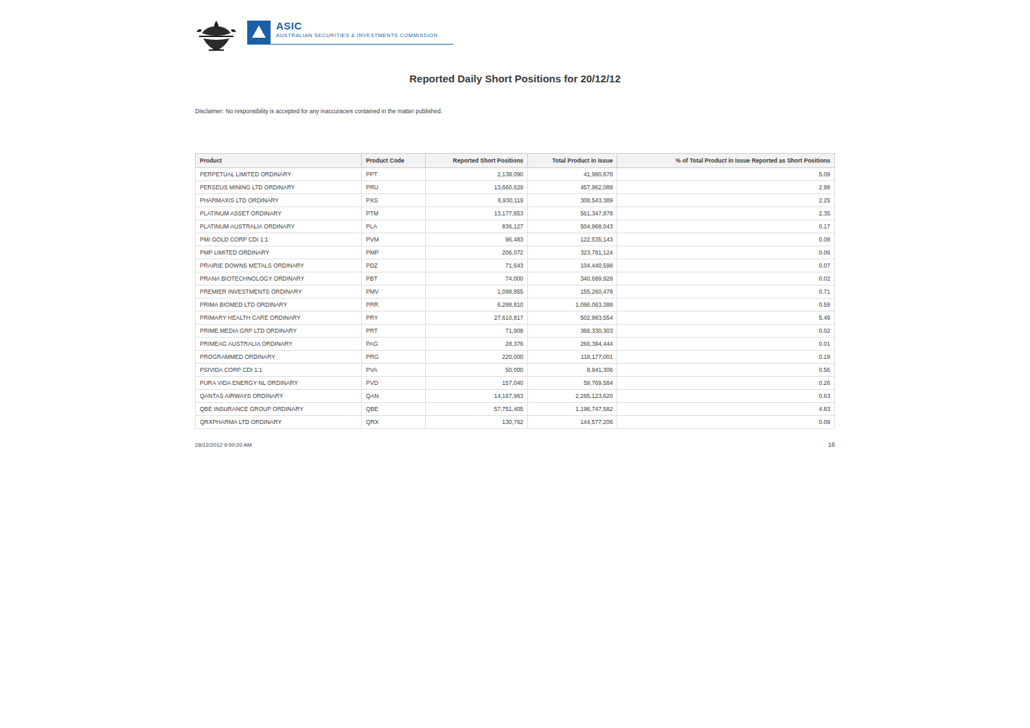ASIC
Australian Securities & Investments Commission
Reported Daily Short Positions for 20/12/12
Disclaimer: No responsibility is accepted for any inaccuracies contained in the matter published.
| Product | Product Code | Reported Short Positions | Total Product in Issue | % of Total Product in Issue Reported as Short Positions |
| --- | --- | --- | --- | --- |
| PERPETUAL LIMITED ORDINARY | PPT | 2,138,090 | 41,980,678 | 5.09 |
| PERSEUS MINING LTD ORDINARY | PRU | 13,660,629 | 457,962,088 | 2.98 |
| PHARMAXIS LTD ORDINARY | PXS | 6,930,119 | 308,543,389 | 2.25 |
| PLATINUM ASSET ORDINARY | PTM | 13,177,653 | 561,347,878 | 2.35 |
| PLATINUM AUSTRALIA ORDINARY | PLA | 836,127 | 504,968,043 | 0.17 |
| PMI GOLD CORP CDI 1:1 | PVM | 96,483 | 122,535,143 | 0.08 |
| PMP LIMITED ORDINARY | PMP | 206,072 | 323,781,124 | 0.06 |
| PRAIRIE DOWNS METALS ORDINARY | PDZ | 71,643 | 104,440,598 | 0.07 |
| PRANA BIOTECHNOLOGY ORDINARY | PBT | 74,000 | 340,689,928 | 0.02 |
| PREMIER INVESTMENTS ORDINARY | PMV | 1,098,855 | 155,260,478 | 0.71 |
| PRIMA BIOMED LTD ORDINARY | PRR | 6,288,810 | 1,066,063,388 | 0.59 |
| PRIMARY HEALTH CARE ORDINARY | PRY | 27,610,817 | 502,983,554 | 5.49 |
| PRIME MEDIA GRP LTD ORDINARY | PRT | 71,909 | 366,330,303 | 0.02 |
| PRIMEAG AUSTRALIA ORDINARY | PAG | 28,376 | 266,394,444 | 0.01 |
| PROGRAMMED ORDINARY | PRG | 220,000 | 118,177,001 | 0.19 |
| PSIVIDA CORP CDI 1:1 | PVA | 50,000 | 8,941,306 | 0.56 |
| PURA VIDA ENERGY NL ORDINARY | PVD | 157,040 | 59,769,584 | 0.26 |
| QANTAS AIRWAYS ORDINARY | QAN | 14,167,963 | 2,265,123,620 | 0.63 |
| QBE INSURANCE GROUP ORDINARY | QBE | 57,751,405 | 1,196,747,582 | 4.83 |
| QRXPHARMA LTD ORDINARY | QRX | 130,762 | 144,577,206 | 0.09 |
28/12/2012 9:00:20 AM
16